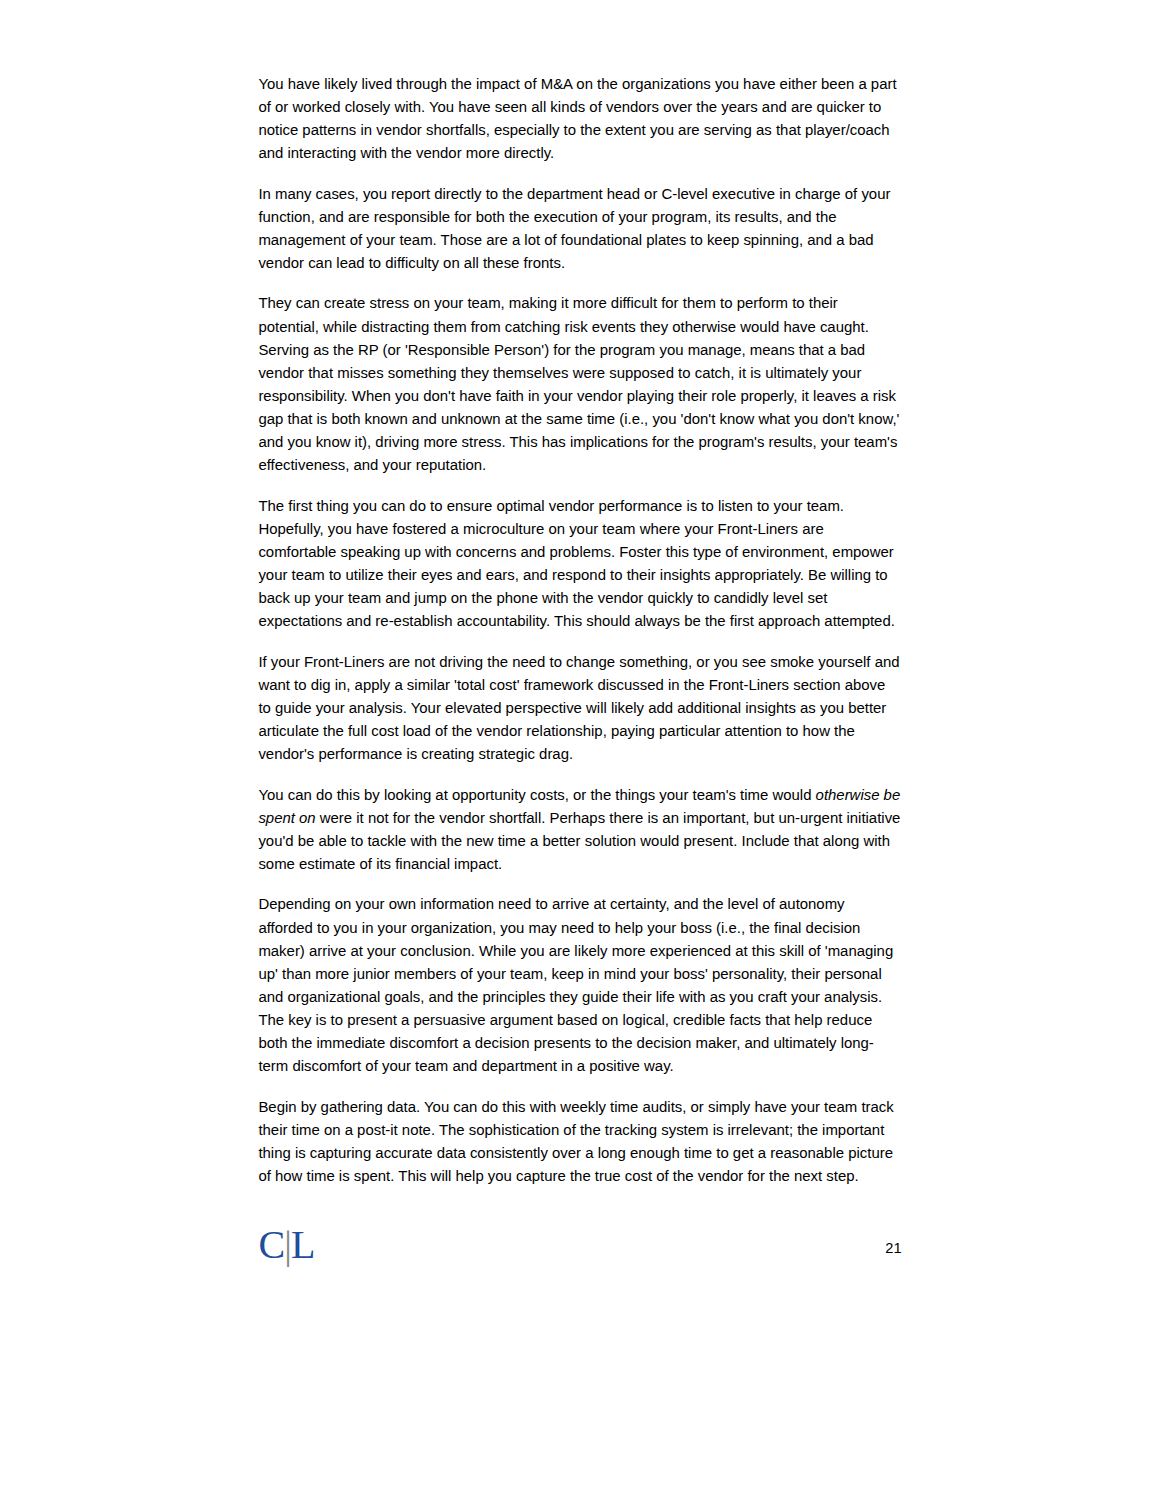You have likely lived through the impact of M&A on the organizations you have either been a part of or worked closely with. You have seen all kinds of vendors over the years and are quicker to notice patterns in vendor shortfalls, especially to the extent you are serving as that player/coach and interacting with the vendor more directly.
In many cases, you report directly to the department head or C-level executive in charge of your function, and are responsible for both the execution of your program, its results, and the management of your team. Those are a lot of foundational plates to keep spinning, and a bad vendor can lead to difficulty on all these fronts.
They can create stress on your team, making it more difficult for them to perform to their potential, while distracting them from catching risk events they otherwise would have caught. Serving as the RP (or 'Responsible Person') for the program you manage, means that a bad vendor that misses something they themselves were supposed to catch, it is ultimately your responsibility. When you don't have faith in your vendor playing their role properly, it leaves a risk gap that is both known and unknown at the same time (i.e., you 'don't know what you don't know,' and you know it), driving more stress. This has implications for the program's results, your team's effectiveness, and your reputation.
The first thing you can do to ensure optimal vendor performance is to listen to your team. Hopefully, you have fostered a microculture on your team where your Front-Liners are comfortable speaking up with concerns and problems. Foster this type of environment, empower your team to utilize their eyes and ears, and respond to their insights appropriately. Be willing to back up your team and jump on the phone with the vendor quickly to candidly level set expectations and re-establish accountability. This should always be the first approach attempted.
If your Front-Liners are not driving the need to change something, or you see smoke yourself and want to dig in, apply a similar 'total cost' framework discussed in the Front-Liners section above to guide your analysis. Your elevated perspective will likely add additional insights as you better articulate the full cost load of the vendor relationship, paying particular attention to how the vendor's performance is creating strategic drag.
You can do this by looking at opportunity costs, or the things your team's time would otherwise be spent on were it not for the vendor shortfall. Perhaps there is an important, but un-urgent initiative you'd be able to tackle with the new time a better solution would present. Include that along with some estimate of its financial impact.
Depending on your own information need to arrive at certainty, and the level of autonomy afforded to you in your organization, you may need to help your boss (i.e., the final decision maker) arrive at your conclusion. While you are likely more experienced at this skill of 'managing up' than more junior members of your team, keep in mind your boss' personality, their personal and organizational goals, and the principles they guide their life with as you craft your analysis. The key is to present a persuasive argument based on logical, credible facts that help reduce both the immediate discomfort a decision presents to the decision maker, and ultimately long-term discomfort of your team and department in a positive way.
Begin by gathering data. You can do this with weekly time audits, or simply have your team track their time on a post-it note. The sophistication of the tracking system is irrelevant; the important thing is capturing accurate data consistently over a long enough time to get a reasonable picture of how time is spent. This will help you capture the true cost of the vendor for the next step.
C|L
21